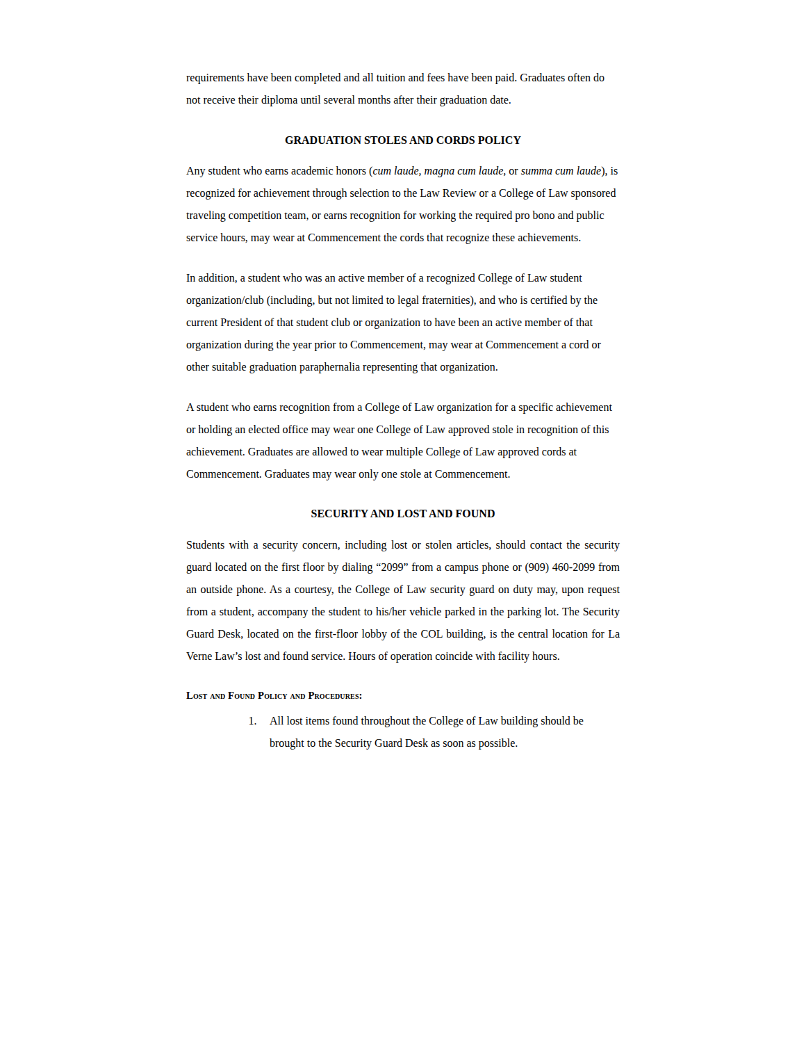requirements have been completed and all tuition and fees have been paid. Graduates often do not receive their diploma until several months after their graduation date.
Graduation Stoles and Cords Policy
Any student who earns academic honors (cum laude, magna cum laude, or summa cum laude), is recognized for achievement through selection to the Law Review or a College of Law sponsored traveling competition team, or earns recognition for working the required pro bono and public service hours, may wear at Commencement the cords that recognize these achievements.
In addition, a student who was an active member of a recognized College of Law student organization/club (including, but not limited to legal fraternities), and who is certified by the current President of that student club or organization to have been an active member of that organization during the year prior to Commencement, may wear at Commencement a cord or other suitable graduation paraphernalia representing that organization.
A student who earns recognition from a College of Law organization for a specific achievement or holding an elected office may wear one College of Law approved stole in recognition of this achievement. Graduates are allowed to wear multiple College of Law approved cords at Commencement. Graduates may wear only one stole at Commencement.
Security and Lost and Found
Students with a security concern, including lost or stolen articles, should contact the security guard located on the first floor by dialing “2099” from a campus phone or (909) 460-2099 from an outside phone. As a courtesy, the College of Law security guard on duty may, upon request from a student, accompany the student to his/her vehicle parked in the parking lot. The Security Guard Desk, located on the first-floor lobby of the COL building, is the central location for La Verne Law’s lost and found service. Hours of operation coincide with facility hours.
Lost and Found Policy and Procedures:
All lost items found throughout the College of Law building should be brought to the Security Guard Desk as soon as possible.